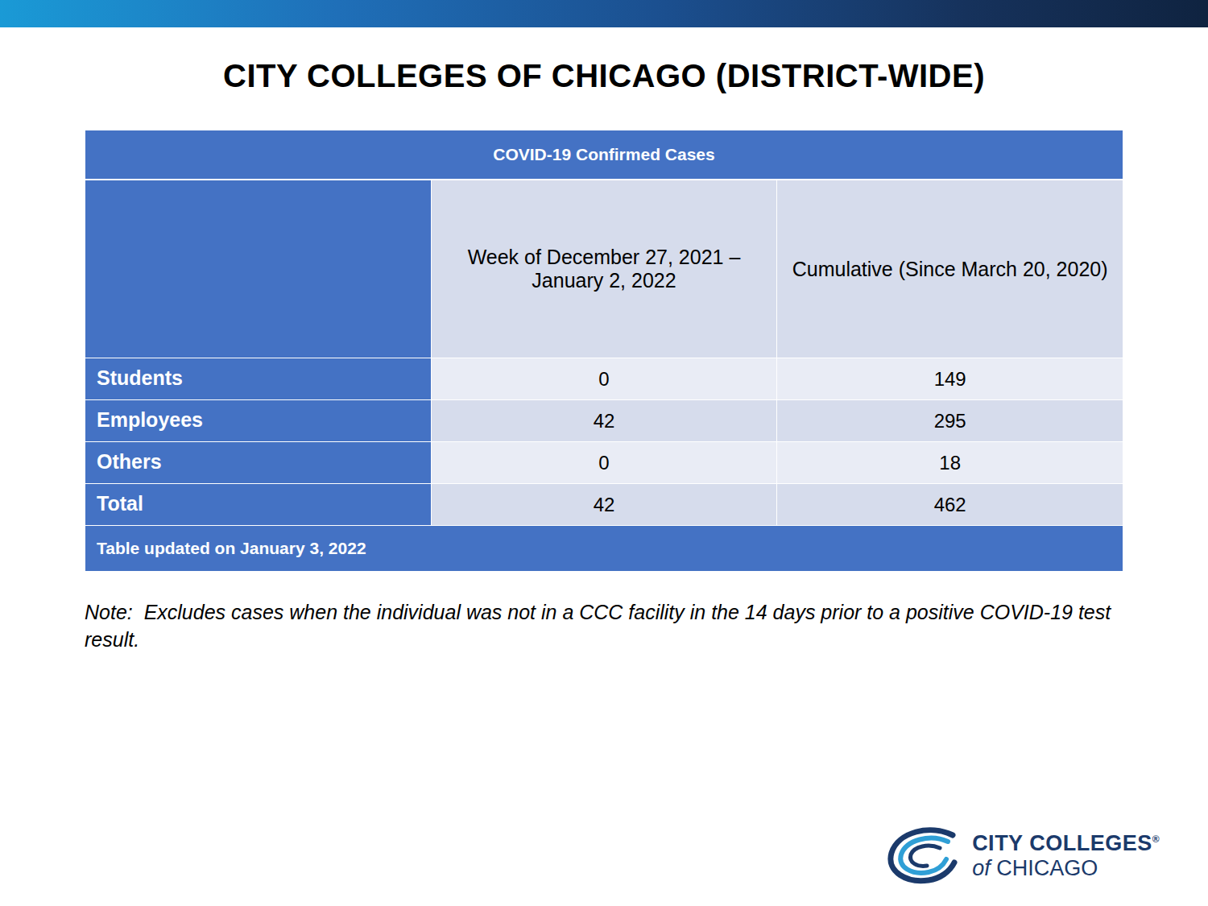CITY COLLEGES OF CHICAGO (DISTRICT-WIDE)
COVID-19 Confirmed Cases
| | Week of December 27, 2021 – January 2, 2022 | Cumulative (Since March 20, 2020) |
| --- | --- | --- |
| Students | 0 | 149 |
| Employees | 42 | 295 |
| Others | 0 | 18 |
| Total | 42 | 462 |
| Table updated on January 3, 2022 |
Note: Excludes cases when the individual was not in a CCC facility in the 14 days prior to a positive COVID-19 test result.
CITY COLLEGES®
of CHICAGO